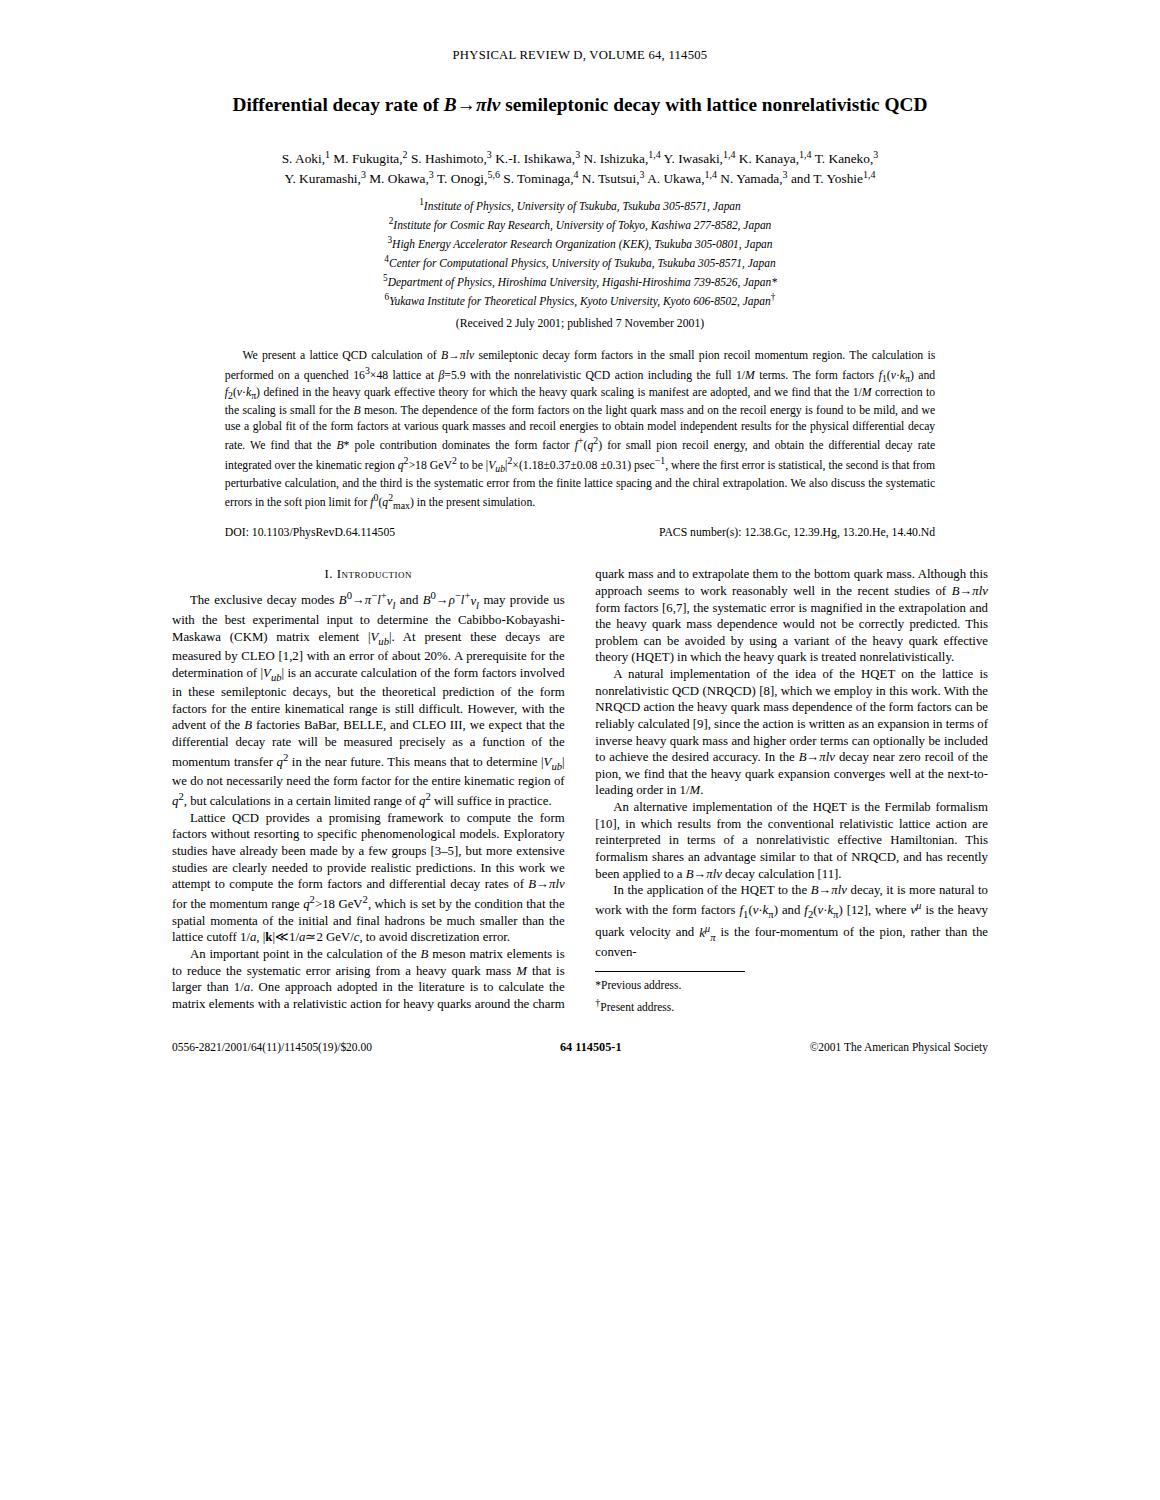PHYSICAL REVIEW D, VOLUME 64, 114505
Differential decay rate of B→πlν semileptonic decay with lattice nonrelativistic QCD
S. Aoki,1 M. Fukugita,2 S. Hashimoto,3 K.-I. Ishikawa,3 N. Ishizuka,1,4 Y. Iwasaki,1,4 K. Kanaya,1,4 T. Kaneko,3
Y. Kuramashi,3 M. Okawa,3 T. Onogi,5,6 S. Tominaga,4 N. Tsutsui,3 A. Ukawa,1,4 N. Yamada,3 and T. Yoshie1,4
1Institute of Physics, University of Tsukuba, Tsukuba 305-8571, Japan
2Institute for Cosmic Ray Research, University of Tokyo, Kashiwa 277-8582, Japan
3High Energy Accelerator Research Organization (KEK), Tsukuba 305-0801, Japan
4Center for Computational Physics, University of Tsukuba, Tsukuba 305-8571, Japan
5Department of Physics, Hiroshima University, Higashi-Hiroshima 739-8526, Japan*
6Yukawa Institute for Theoretical Physics, Kyoto University, Kyoto 606-8502, Japan†
(Received 2 July 2001; published 7 November 2001)
We present a lattice QCD calculation of B→πlν semileptonic decay form factors in the small pion recoil momentum region. The calculation is performed on a quenched 163×48 lattice at β=5.9 with the nonrelativistic QCD action including the full 1/M terms. The form factors f1(v·kπ) and f2(v·kπ) defined in the heavy quark effective theory for which the heavy quark scaling is manifest are adopted, and we find that the 1/M correction to the scaling is small for the B meson. The dependence of the form factors on the light quark mass and on the recoil energy is found to be mild, and we use a global fit of the form factors at various quark masses and recoil energies to obtain model independent results for the physical differential decay rate. We find that the B* pole contribution dominates the form factor f+(q2) for small pion recoil energy, and obtain the differential decay rate integrated over the kinematic region q2>18 GeV2 to be |Vub|2×(1.18±0.37±0.08 ±0.31) psec−1, where the first error is statistical, the second is that from perturbative calculation, and the third is the systematic error from the finite lattice spacing and the chiral extrapolation. We also discuss the systematic errors in the soft pion limit for f0(q2max) in the present simulation.
DOI: 10.1103/PhysRevD.64.114505 PACS number(s): 12.38.Gc, 12.39.Hg, 13.20.He, 14.40.Nd
I. Introduction
The exclusive decay modes B0→π−l+νl and B0→ρ−l+νl may provide us with the best experimental input to determine the Cabibbo-Kobayashi-Maskawa (CKM) matrix element |Vub|. At present these decays are measured by CLEO [1,2] with an error of about 20%. A prerequisite for the determination of |Vub| is an accurate calculation of the form factors involved in these semileptonic decays, but the theoretical prediction of the form factors for the entire kinematical range is still difficult. However, with the advent of the B factories BaBar, BELLE, and CLEO III, we expect that the differential decay rate will be measured precisely as a function of the momentum transfer q2 in the near future. This means that to determine |Vub| we do not necessarily need the form factor for the entire kinematic region of q2, but calculations in a certain limited range of q2 will suffice in practice.
Lattice QCD provides a promising framework to compute the form factors without resorting to specific phenomenological models. Exploratory studies have already been made by a few groups [3–5], but more extensive studies are clearly needed to provide realistic predictions. In this work we attempt to compute the form factors and differential decay rates of B→πlν for the momentum range q2>18 GeV2, which is set by the condition that the spatial momenta of the initial and final hadrons be much smaller than the lattice cutoff 1/a, |k|≪1/a≃2 GeV/c, to avoid discretization error.
An important point in the calculation of the B meson matrix elements is to reduce the systematic error arising from a heavy quark mass M that is larger than 1/a. One approach adopted in the literature is to calculate the matrix elements with a relativistic action for heavy quarks around the charm quark mass and to extrapolate them to the bottom quark mass. Although this approach seems to work reasonably well in the recent studies of B→πlν form factors [6,7], the systematic error is magnified in the extrapolation and the heavy quark mass dependence would not be correctly predicted. This problem can be avoided by using a variant of the heavy quark effective theory (HQET) in which the heavy quark is treated nonrelativistically.
A natural implementation of the idea of the HQET on the lattice is nonrelativistic QCD (NRQCD) [8], which we employ in this work. With the NRQCD action the heavy quark mass dependence of the form factors can be reliably calculated [9], since the action is written as an expansion in terms of inverse heavy quark mass and higher order terms can optionally be included to achieve the desired accuracy. In the B→πlν decay near zero recoil of the pion, we find that the heavy quark expansion converges well at the next-to-leading order in 1/M.
An alternative implementation of the HQET is the Fermilab formalism [10], in which results from the conventional relativistic lattice action are reinterpreted in terms of a nonrelativistic effective Hamiltonian. This formalism shares an advantage similar to that of NRQCD, and has recently been applied to a B→πlν decay calculation [11].
In the application of the HQET to the B→πlν decay, it is more natural to work with the form factors f1(v·kπ) and f2(v·kπ) [12], where vμ is the heavy quark velocity and kμπ is the four-momentum of the pion, rather than the conven-
*Previous address.
†Present address.
0556-2821/2001/64(11)/114505(19)/$20.00 64 114505-1 ©2001 The American Physical Society